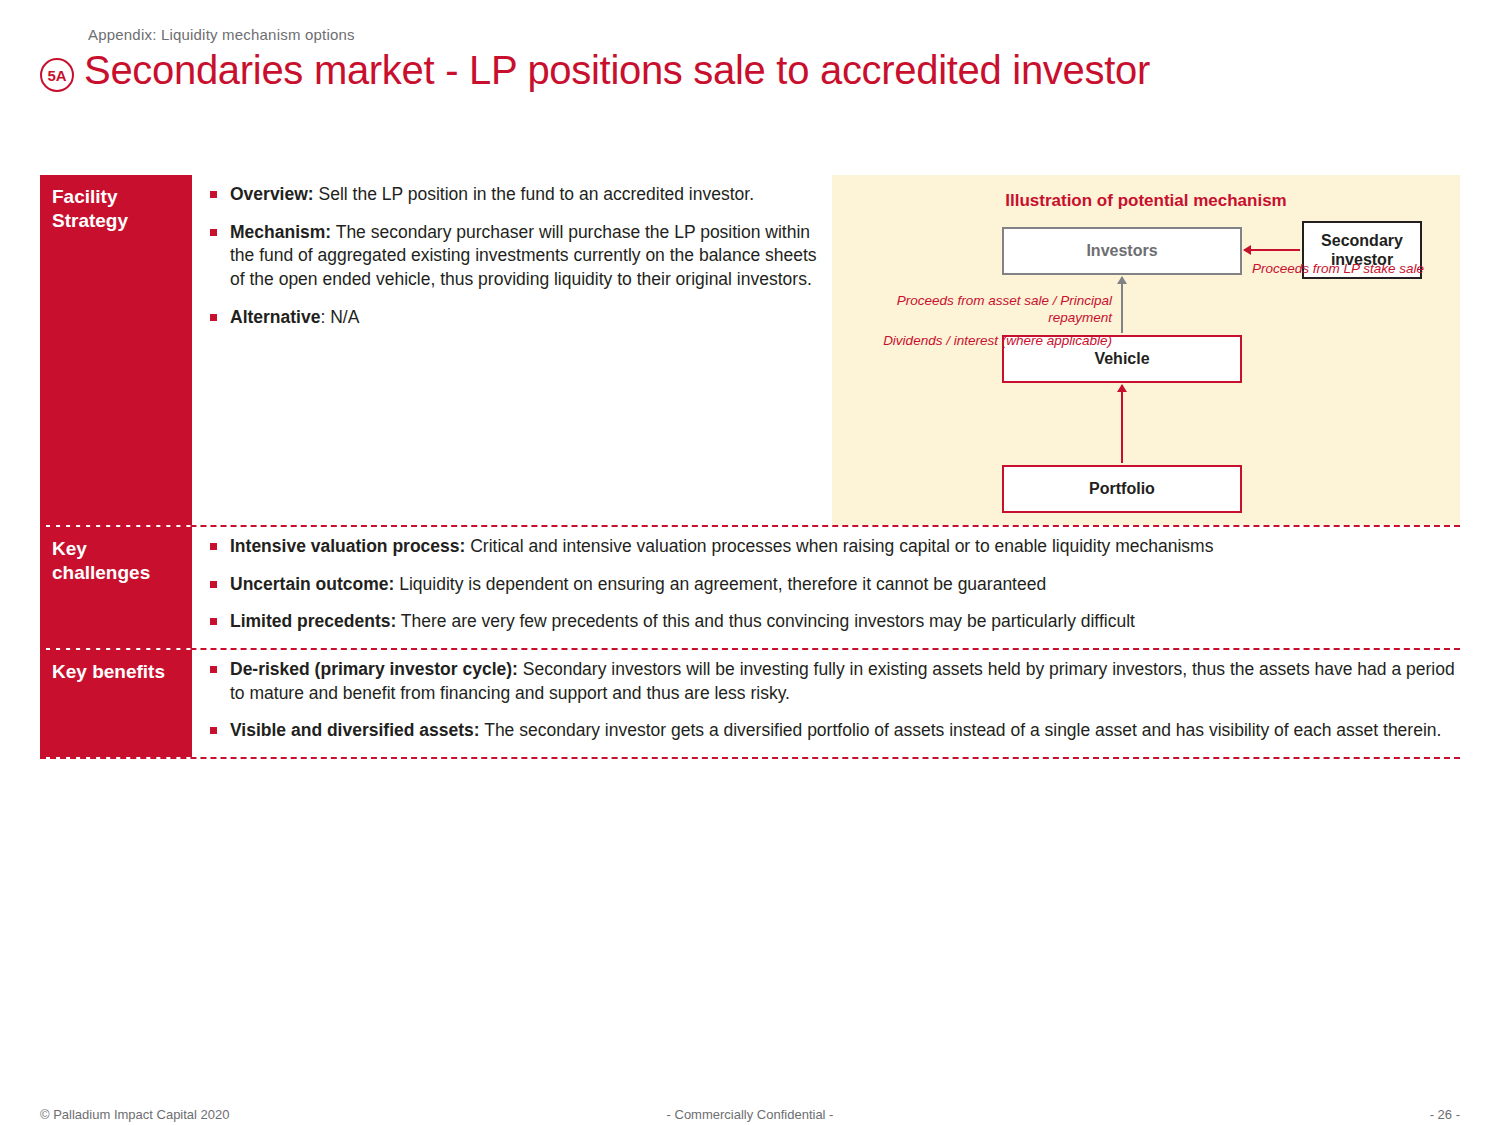Appendix: Liquidity mechanism options
5A
Secondaries market - LP positions sale to accredited investor
Facility
Strategy
Overview: Sell the LP position in the fund to an accredited investor.
Mechanism: The secondary purchaser will purchase the LP position within the fund of aggregated existing investments currently on the balance sheets of the open ended vehicle, thus providing liquidity to their original investors.
Alternative: N/A
Illustration of potential mechanism
Investors
Secondary investor
Vehicle
Portfolio
Proceeds from LP stake sale
Proceeds from asset sale / Principal repayment
Dividends / interest (where applicable)
Key
challenges
Intensive valuation process: Critical and intensive valuation processes when raising capital or to enable liquidity mechanisms
Uncertain outcome: Liquidity is dependent on ensuring an agreement, therefore it cannot be guaranteed
Limited precedents: There are very few precedents of this and thus convincing investors may be particularly difficult
Key benefits
De-risked (primary investor cycle): Secondary investors will be investing fully in existing assets held by primary investors, thus the assets have had a period to mature and benefit from financing and support and thus are less risky.
Visible and diversified assets: The secondary investor gets a diversified portfolio of assets instead of a single asset and has visibility of each asset therein.
© Palladium Impact Capital 2020 - Commercially Confidential - - 26 -